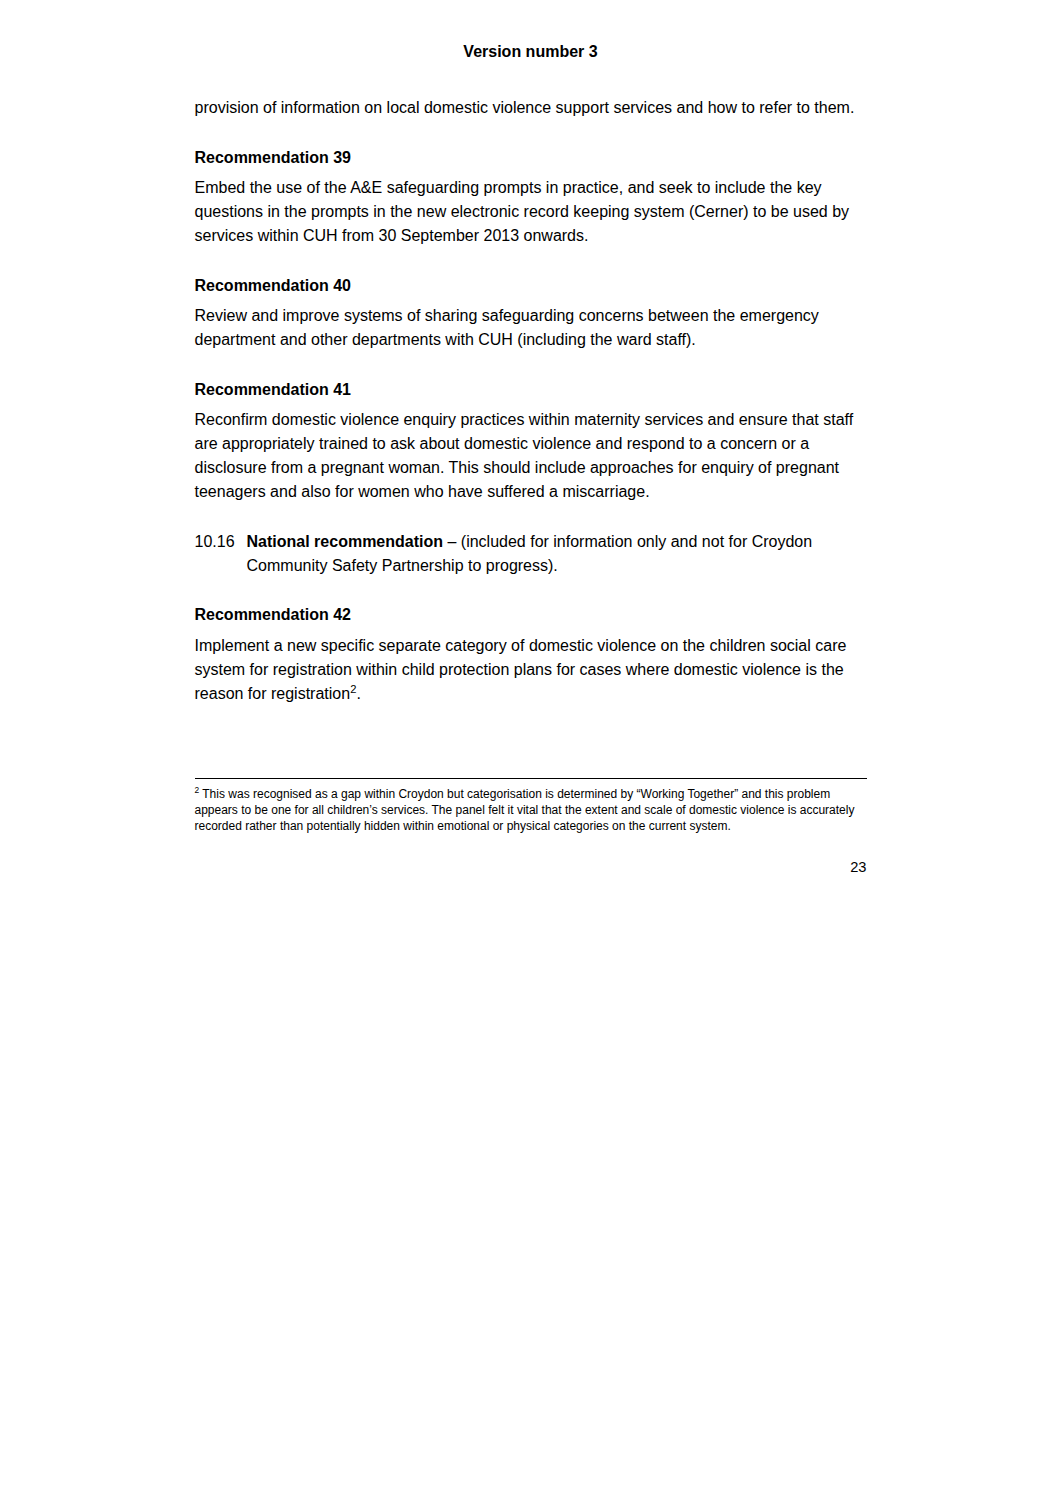Version number 3
provision of information on local domestic violence support services and how to refer to them.
Recommendation 39
Embed the use of the A&E safeguarding prompts in practice, and seek to include the key questions in the prompts in the new electronic record keeping system (Cerner) to be used by services within CUH from 30 September 2013 onwards.
Recommendation 40
Review and improve systems of sharing safeguarding concerns between the emergency department and other departments with CUH (including the ward staff).
Recommendation 41
Reconfirm domestic violence enquiry practices within maternity services and ensure that staff are appropriately trained to ask about domestic violence and respond to a concern or a disclosure from a pregnant woman. This should include approaches for enquiry of pregnant teenagers and also for women who have suffered a miscarriage.
10.16
National recommendation – (included for information only and not for Croydon Community Safety Partnership to progress).
Recommendation 42
Implement a new specific separate category of domestic violence on the children social care system for registration within child protection plans for cases where domestic violence is the reason for registration2.
2 This was recognised as a gap within Croydon but categorisation is determined by “Working Together” and this problem appears to be one for all children’s services. The panel felt it vital that the extent and scale of domestic violence is accurately recorded rather than potentially hidden within emotional or physical categories on the current system.
23